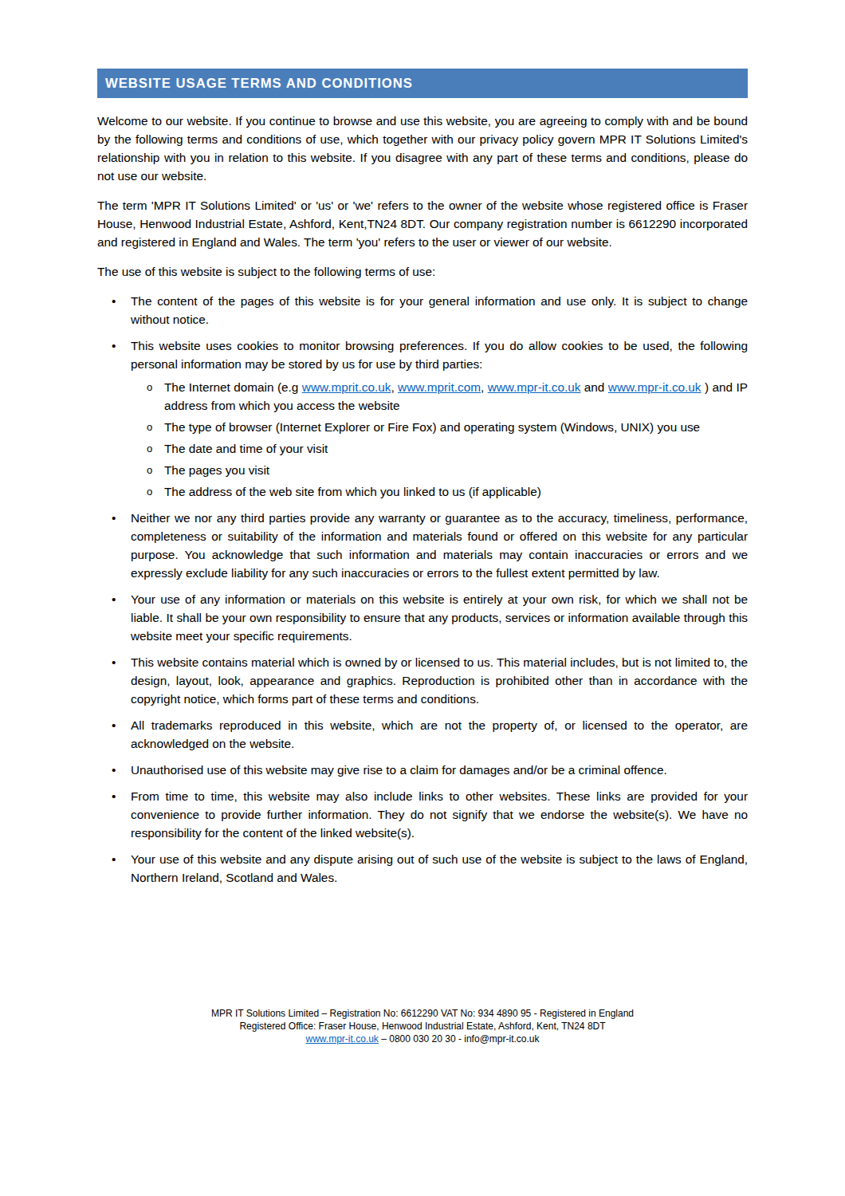Website Usage Terms and Conditions
Welcome to our website. If you continue to browse and use this website, you are agreeing to comply with and be bound by the following terms and conditions of use, which together with our privacy policy govern MPR IT Solutions Limited's relationship with you in relation to this website. If you disagree with any part of these terms and conditions, please do not use our website.
The term 'MPR IT Solutions Limited' or 'us' or 'we' refers to the owner of the website whose registered office is Fraser House, Henwood Industrial Estate, Ashford, Kent,TN24 8DT. Our company registration number is 6612290 incorporated and registered in England and Wales. The term 'you' refers to the user or viewer of our website.
The use of this website is subject to the following terms of use:
The content of the pages of this website is for your general information and use only. It is subject to change without notice.
This website uses cookies to monitor browsing preferences. If you do allow cookies to be used, the following personal information may be stored by us for use by third parties:
The Internet domain (e.g www.mprit.co.uk, www.mprit.com, www.mpr-it.co.uk and www.mpr-it.co.uk ) and IP address from which you access the website
The type of browser (Internet Explorer or Fire Fox) and operating system (Windows, UNIX) you use
The date and time of your visit
The pages you visit
The address of the web site from which you linked to us (if applicable)
Neither we nor any third parties provide any warranty or guarantee as to the accuracy, timeliness, performance, completeness or suitability of the information and materials found or offered on this website for any particular purpose. You acknowledge that such information and materials may contain inaccuracies or errors and we expressly exclude liability for any such inaccuracies or errors to the fullest extent permitted by law.
Your use of any information or materials on this website is entirely at your own risk, for which we shall not be liable. It shall be your own responsibility to ensure that any products, services or information available through this website meet your specific requirements.
This website contains material which is owned by or licensed to us. This material includes, but is not limited to, the design, layout, look, appearance and graphics. Reproduction is prohibited other than in accordance with the copyright notice, which forms part of these terms and conditions.
All trademarks reproduced in this website, which are not the property of, or licensed to the operator, are acknowledged on the website.
Unauthorised use of this website may give rise to a claim for damages and/or be a criminal offence.
From time to time, this website may also include links to other websites. These links are provided for your convenience to provide further information. They do not signify that we endorse the website(s). We have no responsibility for the content of the linked website(s).
Your use of this website and any dispute arising out of such use of the website is subject to the laws of England, Northern Ireland, Scotland and Wales.
MPR IT Solutions Limited – Registration No: 6612290 VAT No: 934 4890 95 - Registered in England
Registered Office: Fraser House, Henwood Industrial Estate, Ashford, Kent, TN24 8DT
www.mpr-it.co.uk – 0800 030 20 30 - info@mpr-it.co.uk